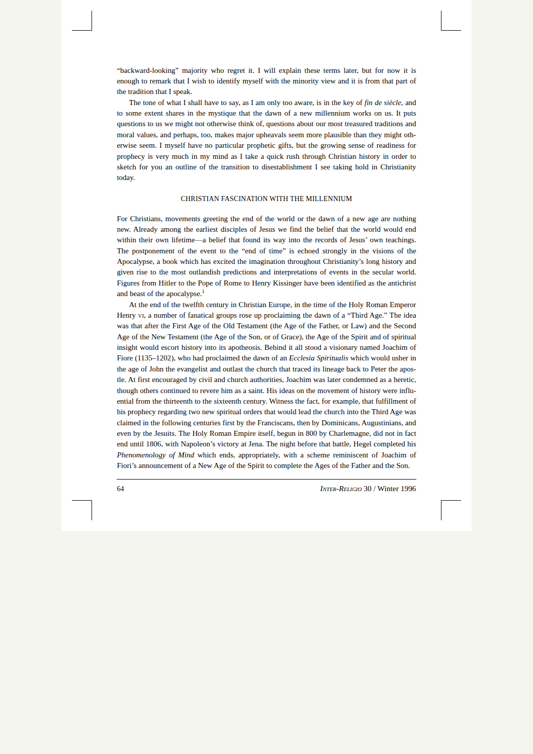“backward-looking” majority who regret it. I will explain these terms later, but for now it is enough to remark that I wish to identify myself with the minority view and it is from that part of the tradition that I speak.
The tone of what I shall have to say, as I am only too aware, is in the key of fin de siècle, and to some extent shares in the mystique that the dawn of a new millennium works on us. It puts questions to us we might not otherwise think of, questions about our most treasured traditions and moral values, and perhaps, too, makes major upheavals seem more plausible than they might otherwise seem. I myself have no particular prophetic gifts, but the growing sense of readiness for prophecy is very much in my mind as I take a quick rush through Christian history in order to sketch for you an outline of the transition to disestablishment I see taking hold in Christianity today.
Christian Fascination with the Millennium
For Christians, movements greeting the end of the world or the dawn of a new age are nothing new. Already among the earliest disciples of Jesus we find the belief that the world would end within their own lifetime—a belief that found its way into the records of Jesus’ own teachings. The postponement of the event to the “end of time” is echoed strongly in the visions of the Apocalypse, a book which has excited the imagination throughout Christianity’s long history and given rise to the most outlandish predictions and interpretations of events in the secular world. Figures from Hitler to the Pope of Rome to Henry Kissinger have been identified as the antichrist and beast of the apocalypse.1
At the end of the twelfth century in Christian Europe, in the time of the Holy Roman Emperor Henry vi, a number of fanatical groups rose up proclaiming the dawn of a “Third Age.” The idea was that after the First Age of the Old Testament (the Age of the Father, or Law) and the Second Age of the New Testament (the Age of the Son, or of Grace), the Age of the Spirit and of spiritual insight would escort history into its apotheosis. Behind it all stood a visionary named Joachim of Fiore (1135–1202), who had proclaimed the dawn of an Ecclesia Spiritualis which would usher in the age of John the evangelist and outlast the church that traced its lineage back to Peter the apostle. At first encouraged by civil and church authorities, Joachim was later condemned as a heretic, though others continued to revere him as a saint. His ideas on the movement of history were influential from the thirteenth to the sixteenth century. Witness the fact, for example, that fulfillment of his prophecy regarding two new spiritual orders that would lead the church into the Third Age was claimed in the following centuries first by the Franciscans, then by Dominicans, Augustinians, and even by the Jesuits. The Holy Roman Empire itself, begun in 800 by Charlemagne, did not in fact end until 1806, with Napoleon’s victory at Jena. The night before that battle, Hegel completed his Phenomenology of Mind which ends, appropriately, with a scheme reminiscent of Joachim of Fiori’s announcement of a New Age of the Spirit to complete the Ages of the Father and the Son.
64 Inter-Religio 30 / Winter 1996